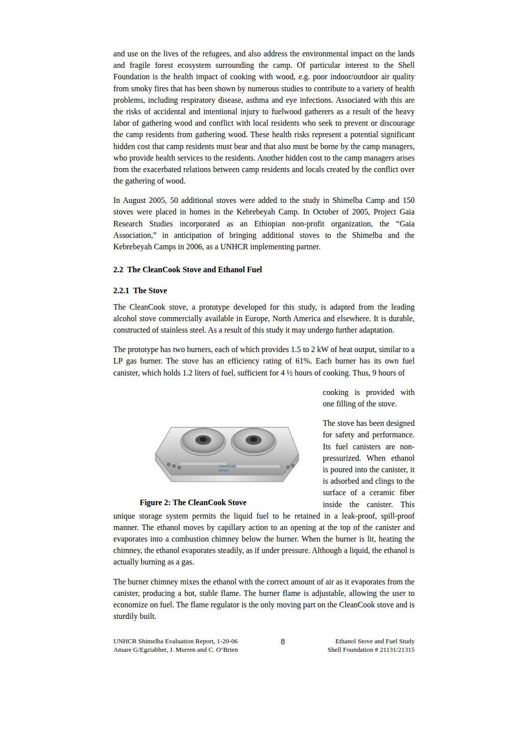and use on the lives of the refugees, and also address the environmental impact on the lands and fragile forest ecosystem surrounding the camp. Of particular interest to the Shell Foundation is the health impact of cooking with wood, e.g. poor indoor/outdoor air quality from smoky fires that has been shown by numerous studies to contribute to a variety of health problems, including respiratory disease, asthma and eye infections. Associated with this are the risks of accidental and intentional injury to fuelwood gatherers as a result of the heavy labor of gathering wood and conflict with local residents who seek to prevent or discourage the camp residents from gathering wood. These health risks represent a potential significant hidden cost that camp residents must bear and that also must be borne by the camp managers, who provide health services to the residents. Another hidden cost to the camp managers arises from the exacerbated relations between camp residents and locals created by the conflict over the gathering of wood.
In August 2005, 50 additional stoves were added to the study in Shimelba Camp and 150 stoves were placed in homes in the Kebrebeyah Camp. In October of 2005, Project Gaia Research Studies incorporated as an Ethiopian non-profit organization, the “Gaia Association,” in anticipation of bringing additional stoves to the Shimelba and the Kebrebeyah Camps in 2006, as a UNHCR implementing partner.
2.2 The CleanCook Stove and Ethanol Fuel
2.2.1 The Stove
The CleanCook stove, a prototype developed for this study, is adapted from the leading alcohol stove commercially available in Europe, North America and elsewhere. It is durable, constructed of stainless steel. As a result of this study it may undergo further adaptation.
The prototype has two burners, each of which provides 1.5 to 2 kW of heat output, similar to a LP gas burner. The stove has an efficiency rating of 61%. Each burner has its own fuel canister, which holds 1.2 liters of fuel, sufficient for 4 ½ hours of cooking. Thus, 9 hours of
Figure 2: The CleanCook Stove
cooking is provided with one filling of the stove.
The stove has been designed for safety and performance. Its fuel canisters are non-pressurized. When ethanol is poured into the canister, it is adsorbed and clings to the surface of a ceramic fiber inside the canister. This unique storage system permits the liquid fuel to be retained in a leak-proof, spill-proof manner. The ethanol moves by capillary action to an opening at the top of the canister and evaporates into a combustion chimney below the burner. When the burner is lit, heating the chimney, the ethanol evaporates steadily, as if under pressure. Although a liquid, the ethanol is actually burning as a gas.
The burner chimney mixes the ethanol with the correct amount of air as it evaporates from the canister, producing a hot, stable flame. The burner flame is adjustable, allowing the user to economize on fuel. The flame regulator is the only moving part on the CleanCook stove and is sturdily built.
UNHCR Shimelba Evaluation Report, 1-20-06
Amare G/Egziabher, J. Murren and C. O’Brien
8
Ethanol Stove and Fuel Study
Shell Foundation # 21131/21315